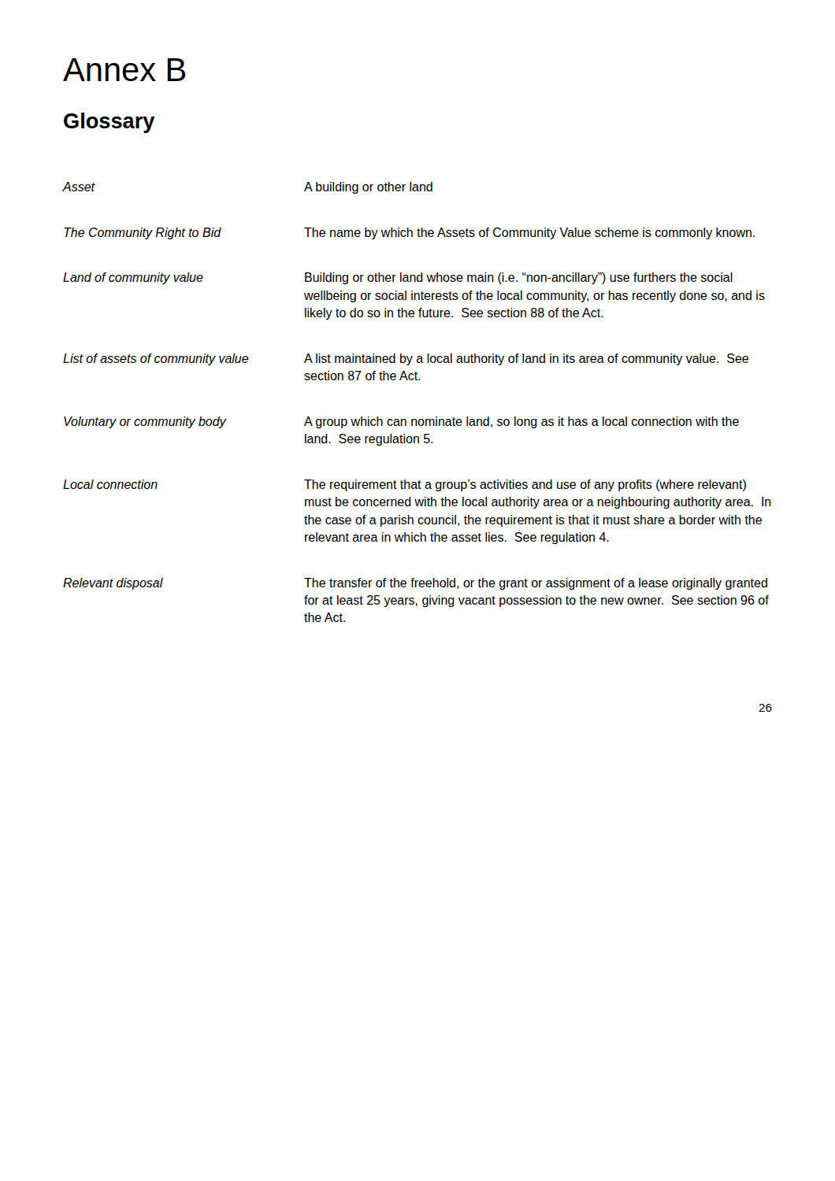Annex B
Glossary
Asset
A building or other land
The Community Right to Bid
The name by which the Assets of Community Value scheme is commonly known.
Land of community value
Building or other land whose main (i.e. “non-ancillary”) use furthers the social wellbeing or social interests of the local community, or has recently done so, and is likely to do so in the future. See section 88 of the Act.
List of assets of community value
A list maintained by a local authority of land in its area of community value. See section 87 of the Act.
Voluntary or community body
A group which can nominate land, so long as it has a local connection with the land. See regulation 5.
Local connection
The requirement that a group’s activities and use of any profits (where relevant) must be concerned with the local authority area or a neighbouring authority area. In the case of a parish council, the requirement is that it must share a border with the relevant area in which the asset lies. See regulation 4.
Relevant disposal
The transfer of the freehold, or the grant or assignment of a lease originally granted for at least 25 years, giving vacant possession to the new owner. See section 96 of the Act.
26